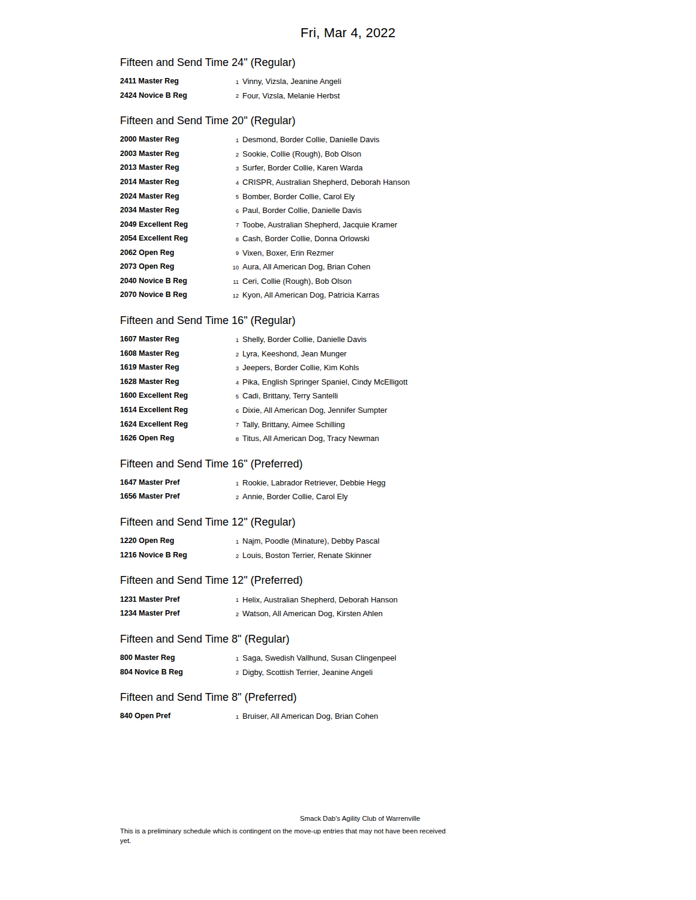Fri, Mar 4, 2022
Fifteen and Send Time 24" (Regular)
| 2411 Master Reg | 1 | Vinny, Vizsla, Jeanine Angeli |
| 2424 Novice B Reg | 2 | Four, Vizsla, Melanie Herbst |
Fifteen and Send Time 20" (Regular)
| 2000 Master Reg | 1 | Desmond, Border Collie, Danielle Davis |
| 2003 Master Reg | 2 | Sookie, Collie (Rough), Bob Olson |
| 2013 Master Reg | 3 | Surfer, Border Collie, Karen Warda |
| 2014 Master Reg | 4 | CRISPR, Australian Shepherd, Deborah Hanson |
| 2024 Master Reg | 5 | Bomber, Border Collie, Carol Ely |
| 2034 Master Reg | 6 | Paul, Border Collie, Danielle Davis |
| 2049 Excellent Reg | 7 | Toobe, Australian Shepherd, Jacquie Kramer |
| 2054 Excellent Reg | 8 | Cash, Border Collie, Donna Orlowski |
| 2062 Open Reg | 9 | Vixen, Boxer, Erin Rezmer |
| 2073 Open Reg | 10 | Aura, All American Dog, Brian Cohen |
| 2040 Novice B Reg | 11 | Ceri, Collie (Rough), Bob Olson |
| 2070 Novice B Reg | 12 | Kyon, All American Dog, Patricia Karras |
Fifteen and Send Time 16" (Regular)
| 1607 Master Reg | 1 | Shelly, Border Collie, Danielle Davis |
| 1608 Master Reg | 2 | Lyra, Keeshond, Jean Munger |
| 1619 Master Reg | 3 | Jeepers, Border Collie, Kim Kohls |
| 1628 Master Reg | 4 | Pika, English Springer Spaniel, Cindy McElligott |
| 1600 Excellent Reg | 5 | Cadi, Brittany, Terry Santelli |
| 1614 Excellent Reg | 6 | Dixie, All American Dog, Jennifer Sumpter |
| 1624 Excellent Reg | 7 | Tally, Brittany, Aimee Schilling |
| 1626 Open Reg | 8 | Titus, All American Dog, Tracy Newman |
Fifteen and Send Time 16" (Preferred)
| 1647 Master Pref | 1 | Rookie, Labrador Retriever, Debbie Hegg |
| 1656 Master Pref | 2 | Annie, Border Collie, Carol Ely |
Fifteen and Send Time 12" (Regular)
| 1220 Open Reg | 1 | Najm, Poodle (Minature), Debby Pascal |
| 1216 Novice B Reg | 2 | Louis, Boston Terrier, Renate Skinner |
Fifteen and Send Time 12" (Preferred)
| 1231 Master Pref | 1 | Helix, Australian Shepherd, Deborah Hanson |
| 1234 Master Pref | 2 | Watson, All American Dog, Kirsten Ahlen |
Fifteen and Send Time 8" (Regular)
| 800 Master Reg | 1 | Saga, Swedish Vallhund, Susan Clingenpeel |
| 804 Novice B Reg | 2 | Digby, Scottish Terrier, Jeanine Angeli |
Fifteen and Send Time 8" (Preferred)
| 840 Open Pref | 1 | Bruiser, All American Dog, Brian Cohen |
Smack Dab's Agility Club of Warrenville
This is a preliminary schedule which is contingent on the move-up entries that may not have been received yet.